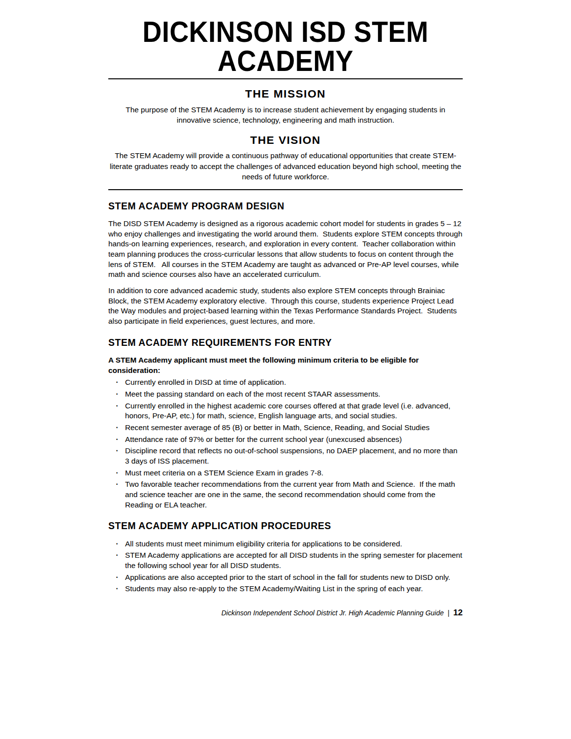Dickinson ISD STEM Academy
The Mission
The purpose of the STEM Academy is to increase student achievement by engaging students in innovative science, technology, engineering and math instruction.
The Vision
The STEM Academy will provide a continuous pathway of educational opportunities that create STEM-literate graduates ready to accept the challenges of advanced education beyond high school, meeting the needs of future workforce.
STEM Academy Program Design
The DISD STEM Academy is designed as a rigorous academic cohort model for students in grades 5 – 12 who enjoy challenges and investigating the world around them. Students explore STEM concepts through hands-on learning experiences, research, and exploration in every content. Teacher collaboration within team planning produces the cross-curricular lessons that allow students to focus on content through the lens of STEM. All courses in the STEM Academy are taught as advanced or Pre-AP level courses, while math and science courses also have an accelerated curriculum.
In addition to core advanced academic study, students also explore STEM concepts through Brainiac Block, the STEM Academy exploratory elective. Through this course, students experience Project Lead the Way modules and project-based learning within the Texas Performance Standards Project. Students also participate in field experiences, guest lectures, and more.
STEM Academy Requirements for Entry
A STEM Academy applicant must meet the following minimum criteria to be eligible for consideration:
Currently enrolled in DISD at time of application.
Meet the passing standard on each of the most recent STAAR assessments.
Currently enrolled in the highest academic core courses offered at that grade level (i.e. advanced, honors, Pre-AP, etc.) for math, science, English language arts, and social studies.
Recent semester average of 85 (B) or better in Math, Science, Reading, and Social Studies
Attendance rate of 97% or better for the current school year (unexcused absences)
Discipline record that reflects no out-of-school suspensions, no DAEP placement, and no more than 3 days of ISS placement.
Must meet criteria on a STEM Science Exam in grades 7-8.
Two favorable teacher recommendations from the current year from Math and Science. If the math and science teacher are one in the same, the second recommendation should come from the Reading or ELA teacher.
STEM Academy Application Procedures
All students must meet minimum eligibility criteria for applications to be considered.
STEM Academy applications are accepted for all DISD students in the spring semester for placement the following school year for all DISD students.
Applications are also accepted prior to the start of school in the fall for students new to DISD only.
Students may also re-apply to the STEM Academy/Waiting List in the spring of each year.
Dickinson Independent School District Jr. High Academic Planning Guide | 12